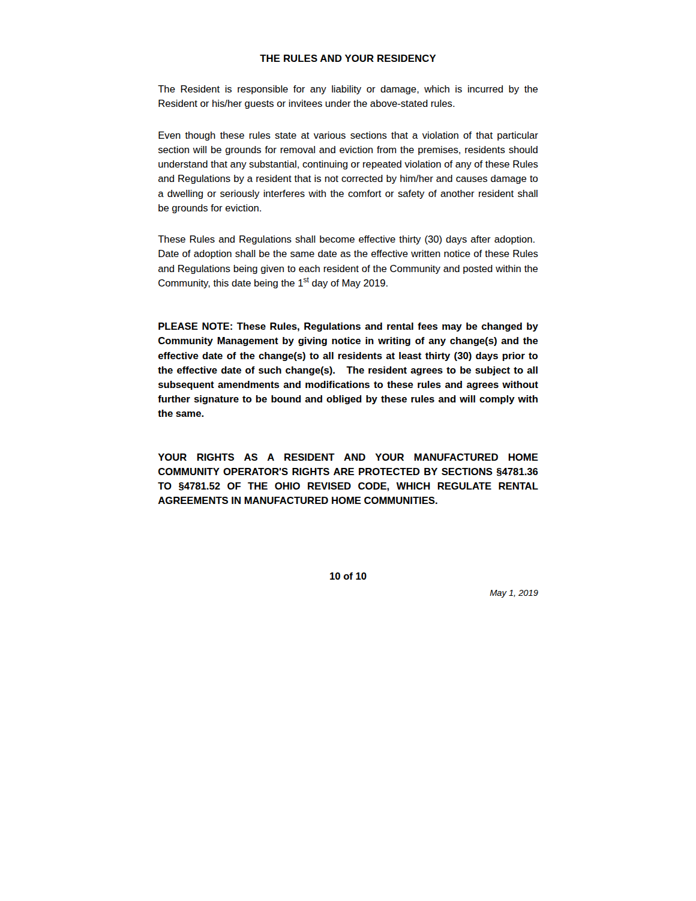THE RULES AND YOUR RESIDENCY
The Resident is responsible for any liability or damage, which is incurred by the Resident or his/her guests or invitees under the above-stated rules.
Even though these rules state at various sections that a violation of that particular section will be grounds for removal and eviction from the premises, residents should understand that any substantial, continuing or repeated violation of any of these Rules and Regulations by a resident that is not corrected by him/her and causes damage to a dwelling or seriously interferes with the comfort or safety of another resident shall be grounds for eviction.
These Rules and Regulations shall become effective thirty (30) days after adoption. Date of adoption shall be the same date as the effective written notice of these Rules and Regulations being given to each resident of the Community and posted within the Community, this date being the 1st day of May 2019.
PLEASE NOTE: These Rules, Regulations and rental fees may be changed by Community Management by giving notice in writing of any change(s) and the effective date of the change(s) to all residents at least thirty (30) days prior to the effective date of such change(s). The resident agrees to be subject to all subsequent amendments and modifications to these rules and agrees without further signature to be bound and obliged by these rules and will comply with the same.
YOUR RIGHTS AS A RESIDENT AND YOUR MANUFACTURED HOME COMMUNITY OPERATOR'S RIGHTS ARE PROTECTED BY SECTIONS §4781.36 TO §4781.52 OF THE OHIO REVISED CODE, WHICH REGULATE RENTAL AGREEMENTS IN MANUFACTURED HOME COMMUNITIES.
10 of 10
May 1, 2019